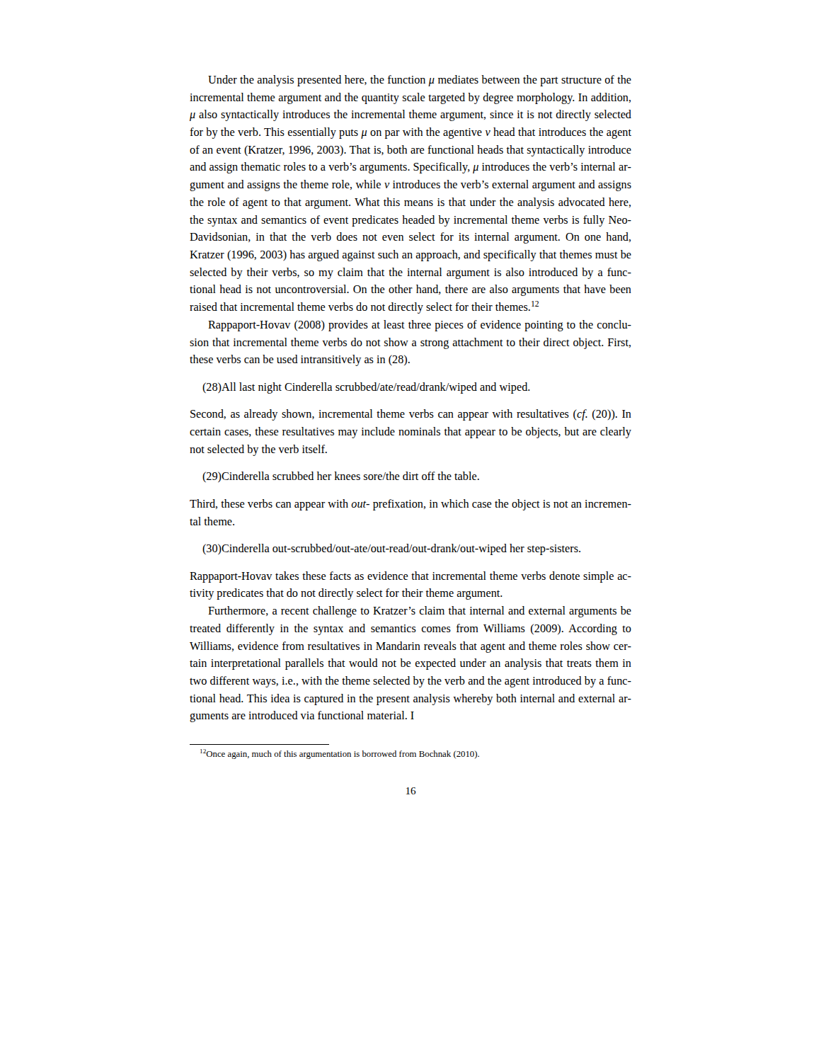Under the analysis presented here, the function μ mediates between the part structure of the incremental theme argument and the quantity scale targeted by degree morphology. In addition, μ also syntactically introduces the incremental theme argument, since it is not directly selected for by the verb. This essentially puts μ on par with the agentive v head that introduces the agent of an event (Kratzer, 1996, 2003). That is, both are functional heads that syntactically introduce and assign thematic roles to a verb’s arguments. Specifically, μ introduces the verb’s internal argument and assigns the theme role, while v introduces the verb’s external argument and assigns the role of agent to that argument. What this means is that under the analysis advocated here, the syntax and semantics of event predicates headed by incremental theme verbs is fully Neo-Davidsonian, in that the verb does not even select for its internal argument. On one hand, Kratzer (1996, 2003) has argued against such an approach, and specifically that themes must be selected by their verbs, so my claim that the internal argument is also introduced by a functional head is not uncontroversial. On the other hand, there are also arguments that have been raised that incremental theme verbs do not directly select for their themes.12
Rappaport-Hovav (2008) provides at least three pieces of evidence pointing to the conclusion that incremental theme verbs do not show a strong attachment to their direct object. First, these verbs can be used intransitively as in (28).
(28)
All last night Cinderella scrubbed/ate/read/drank/wiped and wiped.
Second, as already shown, incremental theme verbs can appear with resultatives (cf. (20)). In certain cases, these resultatives may include nominals that appear to be objects, but are clearly not selected by the verb itself.
(29)
Cinderella scrubbed her knees sore/the dirt off the table.
Third, these verbs can appear with out- prefixation, in which case the object is not an incremental theme.
(30)
Cinderella out-scrubbed/out-ate/out-read/out-drank/out-wiped her step-sisters.
Rappaport-Hovav takes these facts as evidence that incremental theme verbs denote simple activity predicates that do not directly select for their theme argument.
Furthermore, a recent challenge to Kratzer’s claim that internal and external arguments be treated differently in the syntax and semantics comes from Williams (2009). According to Williams, evidence from resultatives in Mandarin reveals that agent and theme roles show certain interpretational parallels that would not be expected under an analysis that treats them in two different ways, i.e., with the theme selected by the verb and the agent introduced by a functional head. This idea is captured in the present analysis whereby both internal and external arguments are introduced via functional material. I
12Once again, much of this argumentation is borrowed from Bochnak (2010).
16